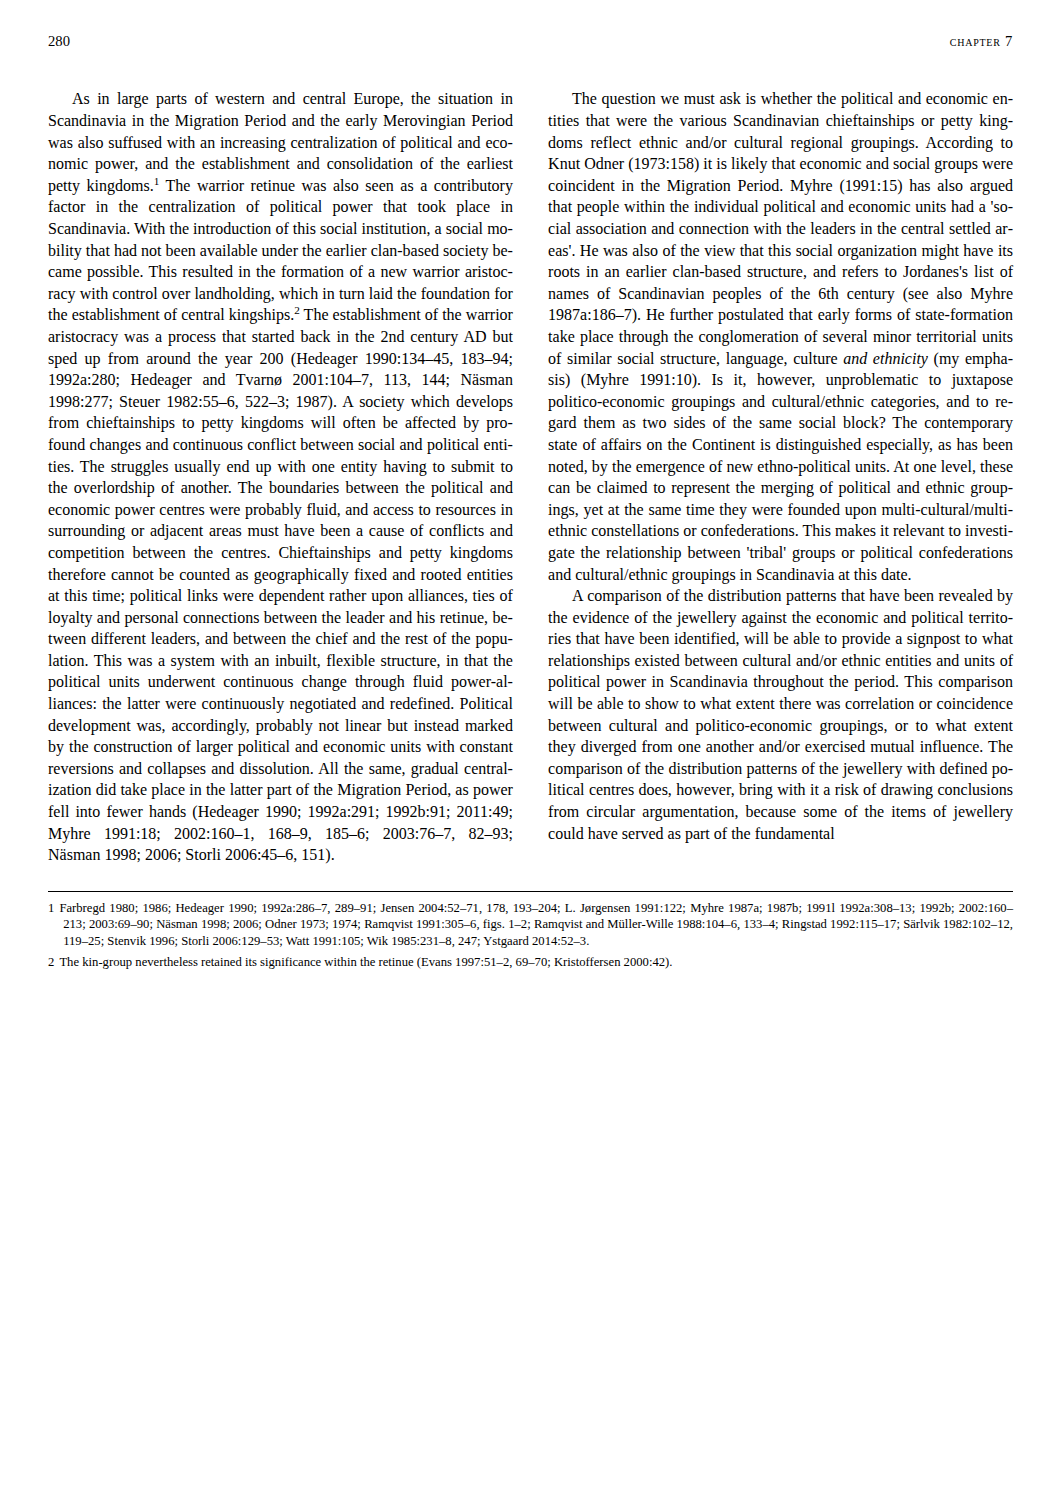280 chapter 7
As in large parts of western and central Europe, the situation in Scandinavia in the Migration Period and the early Merovingian Period was also suffused with an increasing centralization of political and economic power, and the establishment and consolidation of the earliest petty kingdoms.1 The warrior retinue was also seen as a contributory factor in the centralization of political power that took place in Scandinavia. With the introduction of this social institution, a social mobility that had not been available under the earlier clan-based society became possible. This resulted in the formation of a new warrior aristocracy with control over landholding, which in turn laid the foundation for the establishment of central kingships.2 The establishment of the warrior aristocracy was a process that started back in the 2nd century AD but sped up from around the year 200 (Hedeager 1990:134–45, 183–94; 1992a:280; Hedeager and Tvarnø 2001:104–7, 113, 144; Näsman 1998:277; Steuer 1982:55–6, 522–3; 1987). A society which develops from chieftainships to petty kingdoms will often be affected by profound changes and continuous conflict between social and political entities. The struggles usually end up with one entity having to submit to the overlordship of another. The boundaries between the political and economic power centres were probably fluid, and access to resources in surrounding or adjacent areas must have been a cause of conflicts and competition between the centres. Chieftainships and petty kingdoms therefore cannot be counted as geographically fixed and rooted entities at this time; political links were dependent rather upon alliances, ties of loyalty and personal connections between the leader and his retinue, between different leaders, and between the chief and the rest of the population. This was a system with an inbuilt, flexible structure, in that the political units underwent continuous change through fluid power-alliances: the latter were continuously negotiated and redefined. Political development was, accordingly, probably not linear but instead marked by the construction of larger political and economic units with constant reversions and collapses and dissolution. All the same, gradual centralization did take place in the latter part of the Migration Period, as power fell into fewer hands (Hedeager 1990; 1992a:291; 1992b:91; 2011:49; Myhre 1991:18; 2002:160–1, 168–9, 185–6; 2003:76–7, 82–93; Näsman 1998; 2006; Storli 2006:45–6, 151).
The question we must ask is whether the political and economic entities that were the various Scandinavian chieftainships or petty kingdoms reflect ethnic and/or cultural regional groupings. According to Knut Odner (1973:158) it is likely that economic and social groups were coincident in the Migration Period. Myhre (1991:15) has also argued that people within the individual political and economic units had a 'social association and connection with the leaders in the central settled areas'. He was also of the view that this social organization might have its roots in an earlier clan-based structure, and refers to Jordanes's list of names of Scandinavian peoples of the 6th century (see also Myhre 1987a:186–7). He further postulated that early forms of state-formation take place through the conglomeration of several minor territorial units of similar social structure, language, culture and ethnicity (my emphasis) (Myhre 1991:10). Is it, however, unproblematic to juxtapose politico-economic groupings and cultural/ethnic categories, and to regard them as two sides of the same social block? The contemporary state of affairs on the Continent is distinguished especially, as has been noted, by the emergence of new ethno-political units. At one level, these can be claimed to represent the merging of political and ethnic groupings, yet at the same time they were founded upon multi-cultural/multi-ethnic constellations or confederations. This makes it relevant to investigate the relationship between 'tribal' groups or political confederations and cultural/ethnic groupings in Scandinavia at this date.
A comparison of the distribution patterns that have been revealed by the evidence of the jewellery against the economic and political territories that have been identified, will be able to provide a signpost to what relationships existed between cultural and/or ethnic entities and units of political power in Scandinavia throughout the period. This comparison will be able to show to what extent there was correlation or coincidence between cultural and politico-economic groupings, or to what extent they diverged from one another and/or exercised mutual influence. The comparison of the distribution patterns of the jewellery with defined political centres does, however, bring with it a risk of drawing conclusions from circular argumentation, because some of the items of jewellery could have served as part of the fundamental
1 Farbregd 1980; 1986; Hedeager 1990; 1992a:286–7, 289–91; Jensen 2004:52–71, 178, 193–204; L. Jørgensen 1991:122; Myhre 1987a; 1987b; 1991l 1992a:308–13; 1992b; 2002:160–213; 2003:69–90; Näsman 1998; 2006; Odner 1973; 1974; Ramqvist 1991:305–6, figs. 1–2; Ramqvist and Müller-Wille 1988:104–6, 133–4; Ringstad 1992:115–17; Särlvik 1982:102–12, 119–25; Stenvik 1996; Storli 2006:129–53; Watt 1991:105; Wik 1985:231–8, 247; Ystgaard 2014:52–3.
2 The kin-group nevertheless retained its significance within the retinue (Evans 1997:51–2, 69–70; Kristoffersen 2000:42).